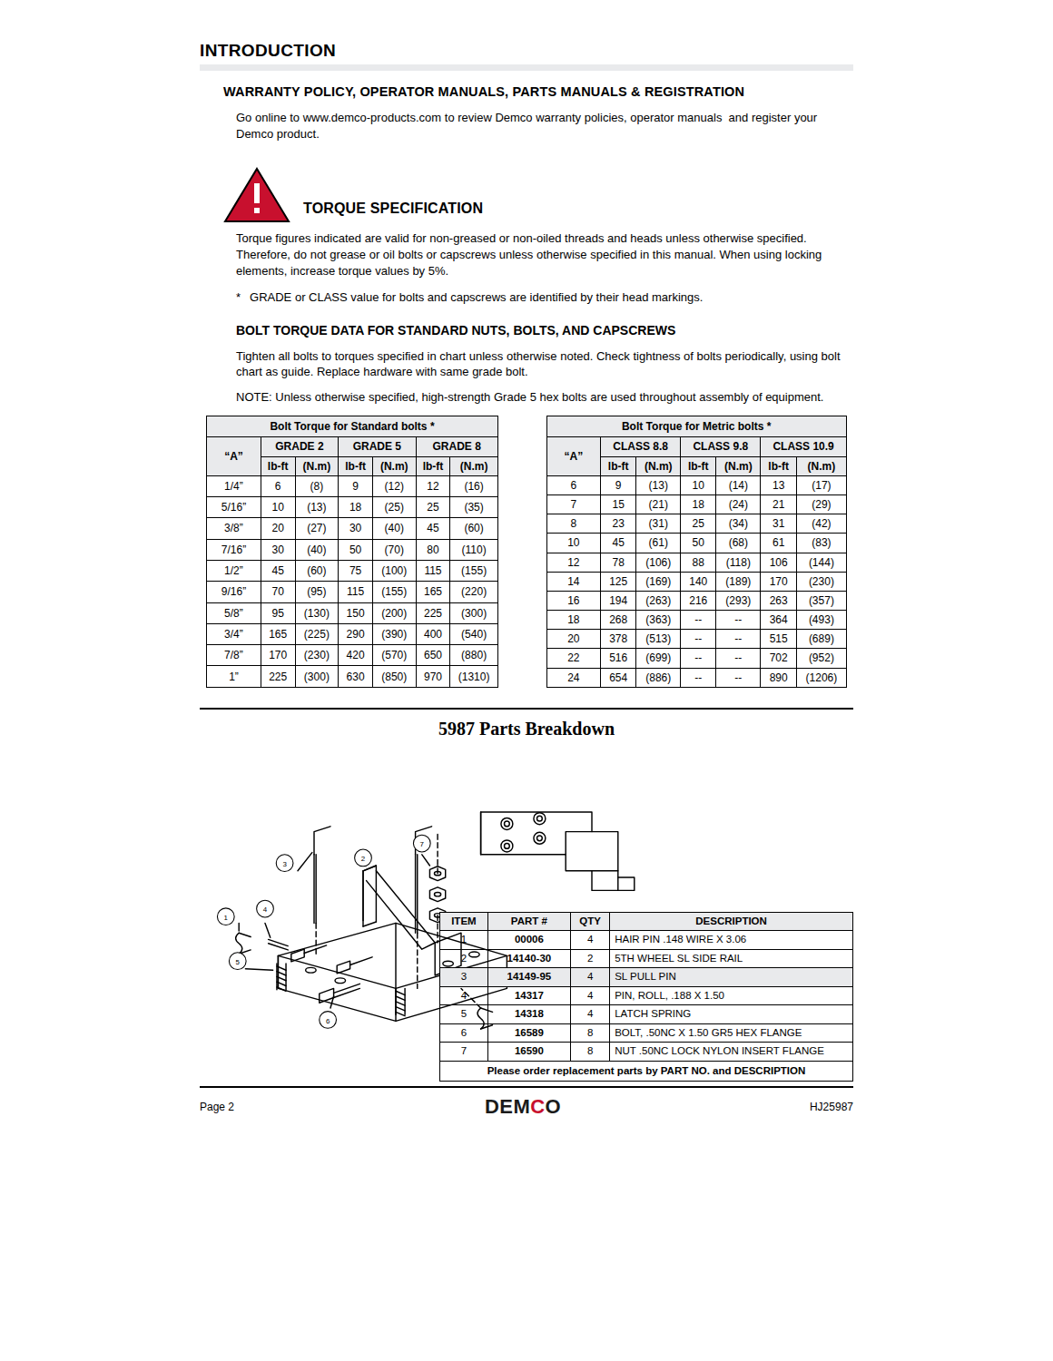Introduction
Warranty Policy, Operator Manuals, Parts Manuals & Registration
Go online to www.demco-products.com to review Demco warranty policies, operator manuals and register your Demco product.
Torque Specification
Torque figures indicated are valid for non-greased or non-oiled threads and heads unless otherwise specified. Therefore, do not grease or oil bolts or capscrews unless otherwise specified in this manual. When using locking elements, increase torque values by 5%.
* GRADE or CLASS value for bolts and capscrews are identified by their head markings.
Bolt Torque Data for Standard Nuts, Bolts, and Capscrews
Tighten all bolts to torques specified in chart unless otherwise noted. Check tightness of bolts periodically, using bolt chart as guide. Replace hardware with same grade bolt.
NOTE: Unless otherwise specified, high-strength Grade 5 hex bolts are used throughout assembly of equipment.
Bolt Torque for Standard bolts *
| “A” | GRADE 2 | GRADE 5 | GRADE 8 |
| --- | --- | --- | --- |
| lb-ft | (N.m) | lb-ft | (N.m) | lb-ft | (N.m) |
| 1/4” | 6 | (8) | 9 | (12) | 12 | (16) |
| 5/16” | 10 | (13) | 18 | (25) | 25 | (35) |
| 3/8” | 20 | (27) | 30 | (40) | 45 | (60) |
| 7/16” | 30 | (40) | 50 | (70) | 80 | (110) |
| 1/2” | 45 | (60) | 75 | (100) | 115 | (155) |
| 9/16” | 70 | (95) | 115 | (155) | 165 | (220) |
| 5/8” | 95 | (130) | 150 | (200) | 225 | (300) |
| 3/4” | 165 | (225) | 290 | (390) | 400 | (540) |
| 7/8” | 170 | (230) | 420 | (570) | 650 | (880) |
| 1” | 225 | (300) | 630 | (850) | 970 | (1310) |
Bolt Torque for Metric bolts *
| “A” | CLASS 8.8 | CLASS 9.8 | CLASS 10.9 |
| --- | --- | --- | --- |
| lb-ft | (N.m) | lb-ft | (N.m) | lb-ft | (N.m) |
| 6 | 9 | (13) | 10 | (14) | 13 | (17) |
| 7 | 15 | (21) | 18 | (24) | 21 | (29) |
| 8 | 23 | (31) | 25 | (34) | 31 | (42) |
| 10 | 45 | (61) | 50 | (68) | 61 | (83) |
| 12 | 78 | (106) | 88 | (118) | 106 | (144) |
| 14 | 125 | (169) | 140 | (189) | 170 | (230) |
| 16 | 194 | (263) | 216 | (293) | 263 | (357) |
| 18 | 268 | (363) | -- | -- | 364 | (493) |
| 20 | 378 | (513) | -- | -- | 515 | (689) |
| 22 | 516 | (699) | -- | -- | 702 | (952) |
| 24 | 654 | (886) | -- | -- | 890 | (1206) |
5987 Parts Breakdown
1 4 3 2 7 5 6
| ITEM | PART # | QTY | DESCRIPTION |
| --- | --- | --- | --- |
| 1 | 00006 | 4 | HAIR PIN .148 WIRE X 3.06 |
| 2 | 14140-30 | 2 | 5TH WHEEL SL SIDE RAIL |
| 3 | 14149-95 | 4 | SL PULL PIN |
| 4 | 14317 | 4 | PIN, ROLL, .188 X 1.50 |
| 5 | 14318 | 4 | LATCH SPRING |
| 6 | 16589 | 8 | BOLT, .50NC X 1.50 GR5 HEX FLANGE |
| 7 | 16590 | 8 | NUT .50NC LOCK NYLON INSERT FLANGE |
| Please order replacement parts by PART NO. and DESCRIPTION |
Page 2 DEMCO HJ25987